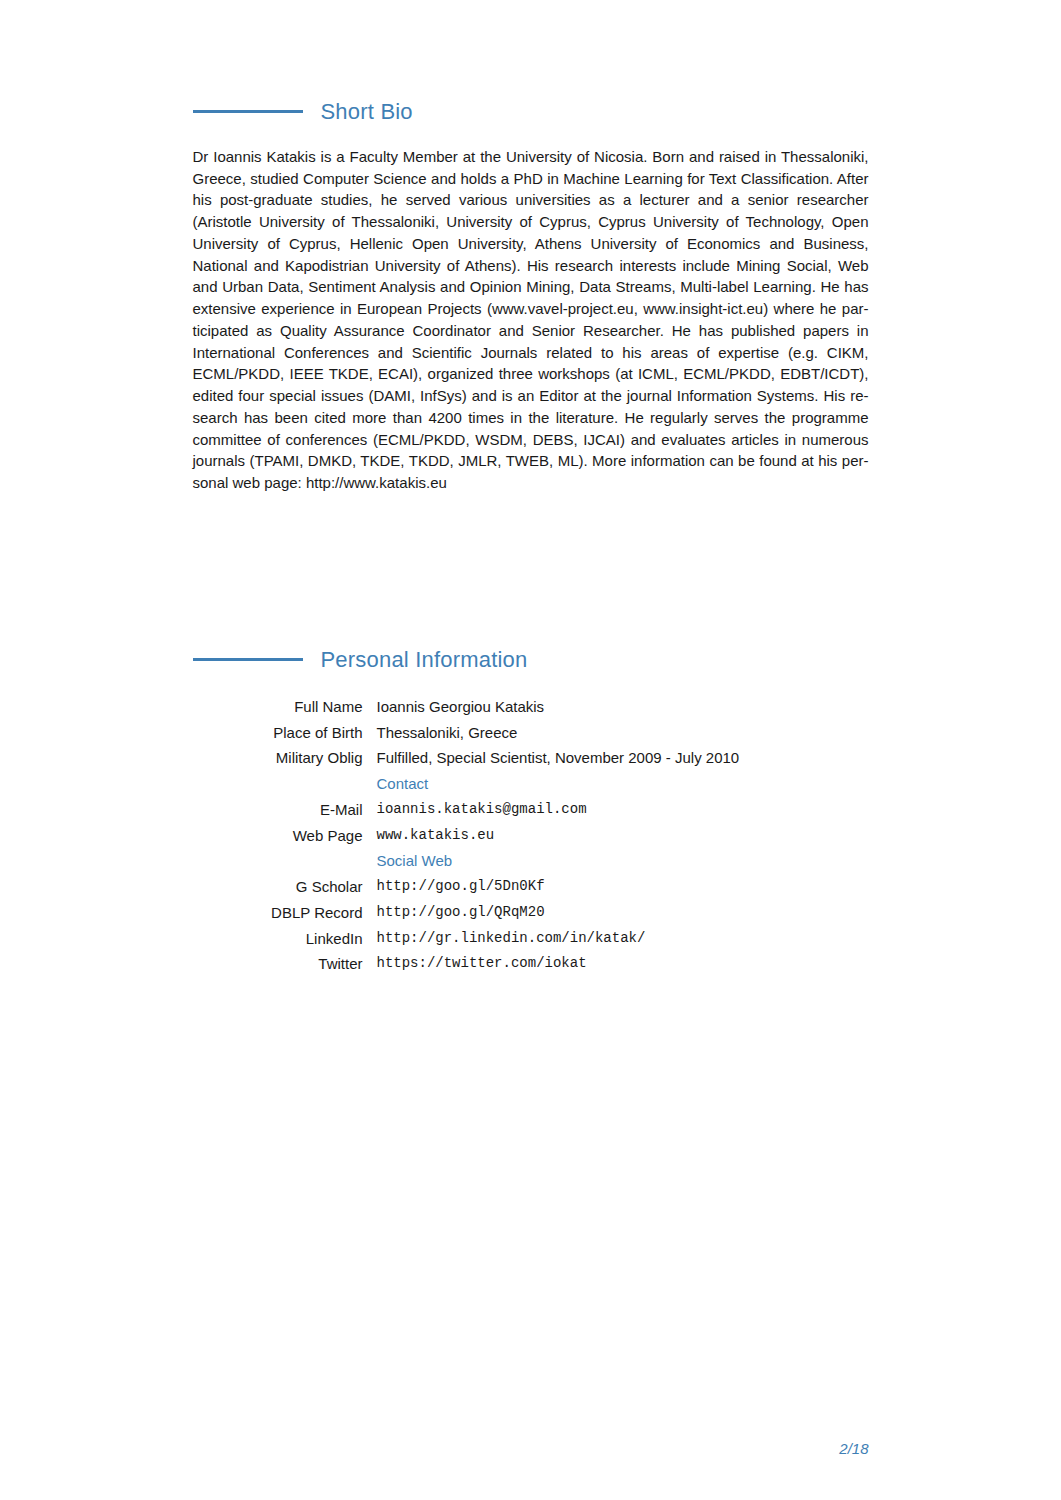Short Bio
Dr Ioannis Katakis is a Faculty Member at the University of Nicosia. Born and raised in Thessaloniki, Greece, studied Computer Science and holds a PhD in Machine Learning for Text Classification. After his post-graduate studies, he served various universities as a lecturer and a senior researcher (Aristotle University of Thessaloniki, University of Cyprus, Cyprus University of Technology, Open University of Cyprus, Hellenic Open University, Athens University of Economics and Business, National and Kapodistrian University of Athens). His research interests include Mining Social, Web and Urban Data, Sentiment Analysis and Opinion Mining, Data Streams, Multi-label Learning. He has extensive experience in European Projects (www.vavel-project.eu, www.insight-ict.eu) where he participated as Quality Assurance Coordinator and Senior Researcher. He has published papers in International Conferences and Scientific Journals related to his areas of expertise (e.g. CIKM, ECML/PKDD, IEEE TKDE, ECAI), organized three workshops (at ICML, ECML/PKDD, EDBT/ICDT), edited four special issues (DAMI, InfSys) and is an Editor at the journal Information Systems. His research has been cited more than 4200 times in the literature. He regularly serves the programme committee of conferences (ECML/PKDD, WSDM, DEBS, IJCAI) and evaluates articles in numerous journals (TPAMI, DMKD, TKDE, TKDD, JMLR, TWEB, ML). More information can be found at his personal web page: http://www.katakis.eu
Personal Information
| Full Name | Ioannis Georgiou Katakis |
| Place of Birth | Thessaloniki, Greece |
| Military Oblig | Fulfilled, Special Scientist, November 2009 - July 2010 |
| | Contact |
| E-Mail | ioannis.katakis@gmail.com |
| Web Page | www.katakis.eu |
| | Social Web |
| G Scholar | http://goo.gl/5Dn0Kf |
| DBLP Record | http://goo.gl/QRqM20 |
| LinkedIn | http://gr.linkedin.com/in/katak/ |
| Twitter | https://twitter.com/iokat |
2/18